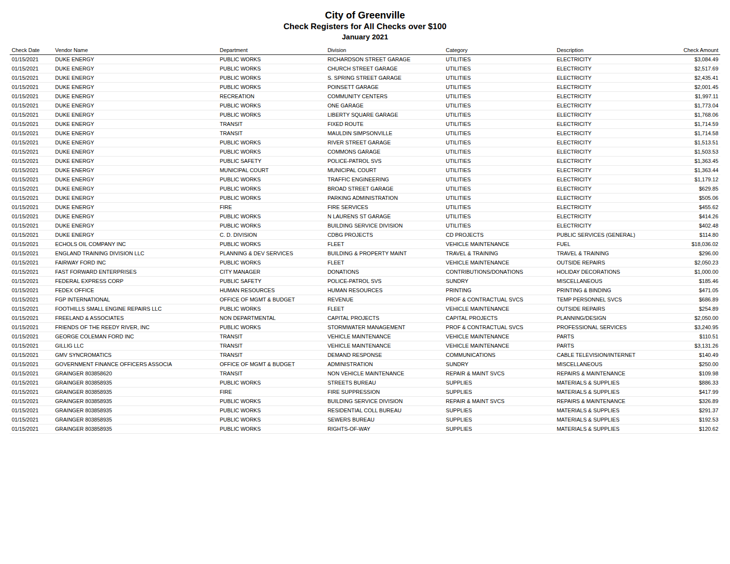City of Greenville
Check Registers for All Checks over $100
January 2021
| Check Date | Vendor Name | Department | Division | Category | Description | Check Amount |
| --- | --- | --- | --- | --- | --- | --- |
| 01/15/2021 | DUKE ENERGY | PUBLIC WORKS | RICHARDSON STREET GARAGE | UTILITIES | ELECTRICITY | $3,084.49 |
| 01/15/2021 | DUKE ENERGY | PUBLIC WORKS | CHURCH STREET GARAGE | UTILITIES | ELECTRICITY | $2,517.69 |
| 01/15/2021 | DUKE ENERGY | PUBLIC WORKS | S. SPRING STREET GARAGE | UTILITIES | ELECTRICITY | $2,435.41 |
| 01/15/2021 | DUKE ENERGY | PUBLIC WORKS | POINSETT GARAGE | UTILITIES | ELECTRICITY | $2,001.45 |
| 01/15/2021 | DUKE ENERGY | RECREATION | COMMUNITY CENTERS | UTILITIES | ELECTRICITY | $1,997.11 |
| 01/15/2021 | DUKE ENERGY | PUBLIC WORKS | ONE GARAGE | UTILITIES | ELECTRICITY | $1,773.04 |
| 01/15/2021 | DUKE ENERGY | PUBLIC WORKS | LIBERTY SQUARE GARAGE | UTILITIES | ELECTRICITY | $1,768.06 |
| 01/15/2021 | DUKE ENERGY | TRANSIT | FIXED ROUTE | UTILITIES | ELECTRICITY | $1,714.59 |
| 01/15/2021 | DUKE ENERGY | TRANSIT | MAULDIN SIMPSONVILLE | UTILITIES | ELECTRICITY | $1,714.58 |
| 01/15/2021 | DUKE ENERGY | PUBLIC WORKS | RIVER STREET GARAGE | UTILITIES | ELECTRICITY | $1,513.51 |
| 01/15/2021 | DUKE ENERGY | PUBLIC WORKS | COMMONS GARAGE | UTILITIES | ELECTRICITY | $1,503.53 |
| 01/15/2021 | DUKE ENERGY | PUBLIC SAFETY | POLICE-PATROL SVS | UTILITIES | ELECTRICITY | $1,363.45 |
| 01/15/2021 | DUKE ENERGY | MUNICIPAL COURT | MUNICIPAL COURT | UTILITIES | ELECTRICITY | $1,363.44 |
| 01/15/2021 | DUKE ENERGY | PUBLIC WORKS | TRAFFIC ENGINEERING | UTILITIES | ELECTRICITY | $1,179.12 |
| 01/15/2021 | DUKE ENERGY | PUBLIC WORKS | BROAD STREET GARAGE | UTILITIES | ELECTRICITY | $629.85 |
| 01/15/2021 | DUKE ENERGY | PUBLIC WORKS | PARKING ADMINISTRATION | UTILITIES | ELECTRICITY | $505.06 |
| 01/15/2021 | DUKE ENERGY | FIRE | FIRE SERVICES | UTILITIES | ELECTRICITY | $455.62 |
| 01/15/2021 | DUKE ENERGY | PUBLIC WORKS | N LAURENS ST GARAGE | UTILITIES | ELECTRICITY | $414.26 |
| 01/15/2021 | DUKE ENERGY | PUBLIC WORKS | BUILDING SERVICE DIVISION | UTILITIES | ELECTRICITY | $402.48 |
| 01/15/2021 | DUKE ENERGY | C. D. DIVISION | CDBG PROJECTS | CD PROJECTS | PUBLIC SERVICES (GENERAL) | $114.80 |
| 01/15/2021 | ECHOLS OIL COMPANY INC | PUBLIC WORKS | FLEET | VEHICLE MAINTENANCE | FUEL | $18,036.02 |
| 01/15/2021 | ENGLAND TRAINING DIVISION LLC | PLANNING & DEV SERVICES | BUILDING & PROPERTY MAINT | TRAVEL & TRAINING | TRAVEL & TRAINING | $296.00 |
| 01/15/2021 | FAIRWAY FORD INC | PUBLIC WORKS | FLEET | VEHICLE MAINTENANCE | OUTSIDE REPAIRS | $2,050.23 |
| 01/15/2021 | FAST FORWARD ENTERPRISES | CITY MANAGER | DONATIONS | CONTRIBUTIONS/DONATIONS | HOLIDAY DECORATIONS | $1,000.00 |
| 01/15/2021 | FEDERAL EXPRESS CORP | PUBLIC SAFETY | POLICE-PATROL SVS | SUNDRY | MISCELLANEOUS | $185.46 |
| 01/15/2021 | FEDEX OFFICE | HUMAN RESOURCES | HUMAN RESOURCES | PRINTING | PRINTING & BINDING | $471.05 |
| 01/15/2021 | FGP INTERNATIONAL | OFFICE OF MGMT & BUDGET | REVENUE | PROF & CONTRACTUAL SVCS | TEMP PERSONNEL SVCS | $686.89 |
| 01/15/2021 | FOOTHILLS SMALL ENGINE REPAIRS LLC | PUBLIC WORKS | FLEET | VEHICLE MAINTENANCE | OUTSIDE REPAIRS | $254.89 |
| 01/15/2021 | FREELAND & ASSOCIATES | NON DEPARTMENTAL | CAPITAL PROJECTS | CAPITAL PROJECTS | PLANNING/DESIGN | $2,050.00 |
| 01/15/2021 | FRIENDS OF THE REEDY RIVER, INC | PUBLIC WORKS | STORMWATER MANAGEMENT | PROF & CONTRACTUAL SVCS | PROFESSIONAL SERVICES | $3,240.95 |
| 01/15/2021 | GEORGE COLEMAN FORD INC | TRANSIT | VEHICLE MAINTENANCE | VEHICLE MAINTENANCE | PARTS | $110.51 |
| 01/15/2021 | GILLIG LLC | TRANSIT | VEHICLE MAINTENANCE | VEHICLE MAINTENANCE | PARTS | $3,131.26 |
| 01/15/2021 | GMV SYNCROMATICS | TRANSIT | DEMAND RESPONSE | COMMUNICATIONS | CABLE TELEVISION/INTERNET | $140.49 |
| 01/15/2021 | GOVERNMENT FINANCE OFFICERS ASSOCIA | OFFICE OF MGMT & BUDGET | ADMINISTRATION | SUNDRY | MISCELLANEOUS | $250.00 |
| 01/15/2021 | GRAINGER 803858620 | TRANSIT | NON VEHICLE MAINTENANCE | REPAIR & MAINT SVCS | REPAIRS & MAINTENANCE | $109.98 |
| 01/15/2021 | GRAINGER 803858935 | PUBLIC WORKS | STREETS BUREAU | SUPPLIES | MATERIALS & SUPPLIES | $886.33 |
| 01/15/2021 | GRAINGER 803858935 | FIRE | FIRE SUPPRESSION | SUPPLIES | MATERIALS & SUPPLIES | $417.99 |
| 01/15/2021 | GRAINGER 803858935 | PUBLIC WORKS | BUILDING SERVICE DIVISION | REPAIR & MAINT SVCS | REPAIRS & MAINTENANCE | $326.89 |
| 01/15/2021 | GRAINGER 803858935 | PUBLIC WORKS | RESIDENTIAL COLL BUREAU | SUPPLIES | MATERIALS & SUPPLIES | $291.37 |
| 01/15/2021 | GRAINGER 803858935 | PUBLIC WORKS | SEWERS BUREAU | SUPPLIES | MATERIALS & SUPPLIES | $192.53 |
| 01/15/2021 | GRAINGER 803858935 | PUBLIC WORKS | RIGHTS-OF-WAY | SUPPLIES | MATERIALS & SUPPLIES | $120.62 |